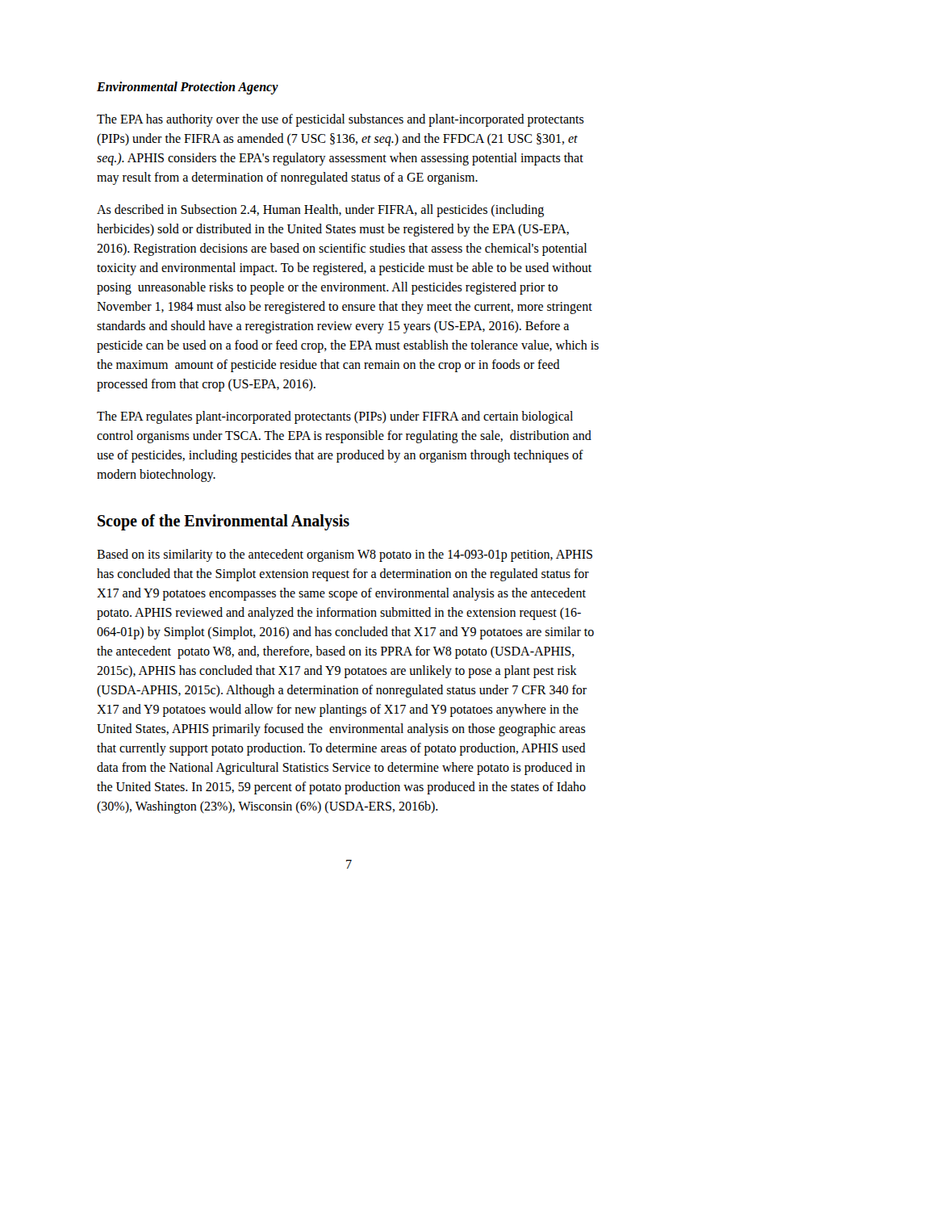Environmental Protection Agency
The EPA has authority over the use of pesticidal substances and plant-incorporated protectants (PIPs) under the FIFRA as amended (7 USC §136, et seq.) and the FFDCA (21 USC §301, et seq.). APHIS considers the EPA's regulatory assessment when assessing potential impacts that may result from a determination of nonregulated status of a GE organism.
As described in Subsection 2.4, Human Health, under FIFRA, all pesticides (including herbicides) sold or distributed in the United States must be registered by the EPA (US-EPA, 2016). Registration decisions are based on scientific studies that assess the chemical's potential toxicity and environmental impact. To be registered, a pesticide must be able to be used without posing unreasonable risks to people or the environment. All pesticides registered prior to November 1, 1984 must also be reregistered to ensure that they meet the current, more stringent standards and should have a reregistration review every 15 years (US-EPA, 2016). Before a pesticide can be used on a food or feed crop, the EPA must establish the tolerance value, which is the maximum amount of pesticide residue that can remain on the crop or in foods or feed processed from that crop (US-EPA, 2016).
The EPA regulates plant-incorporated protectants (PIPs) under FIFRA and certain biological control organisms under TSCA. The EPA is responsible for regulating the sale, distribution and use of pesticides, including pesticides that are produced by an organism through techniques of modern biotechnology.
Scope of the Environmental Analysis
Based on its similarity to the antecedent organism W8 potato in the 14-093-01p petition, APHIS has concluded that the Simplot extension request for a determination on the regulated status for X17 and Y9 potatoes encompasses the same scope of environmental analysis as the antecedent potato. APHIS reviewed and analyzed the information submitted in the extension request (16-064-01p) by Simplot (Simplot, 2016) and has concluded that X17 and Y9 potatoes are similar to the antecedent potato W8, and, therefore, based on its PPRA for W8 potato (USDA-APHIS, 2015c), APHIS has concluded that X17 and Y9 potatoes are unlikely to pose a plant pest risk (USDA-APHIS, 2015c). Although a determination of nonregulated status under 7 CFR 340 for X17 and Y9 potatoes would allow for new plantings of X17 and Y9 potatoes anywhere in the United States, APHIS primarily focused the environmental analysis on those geographic areas that currently support potato production. To determine areas of potato production, APHIS used data from the National Agricultural Statistics Service to determine where potato is produced in the United States. In 2015, 59 percent of potato production was produced in the states of Idaho (30%), Washington (23%), Wisconsin (6%) (USDA-ERS, 2016b).
7